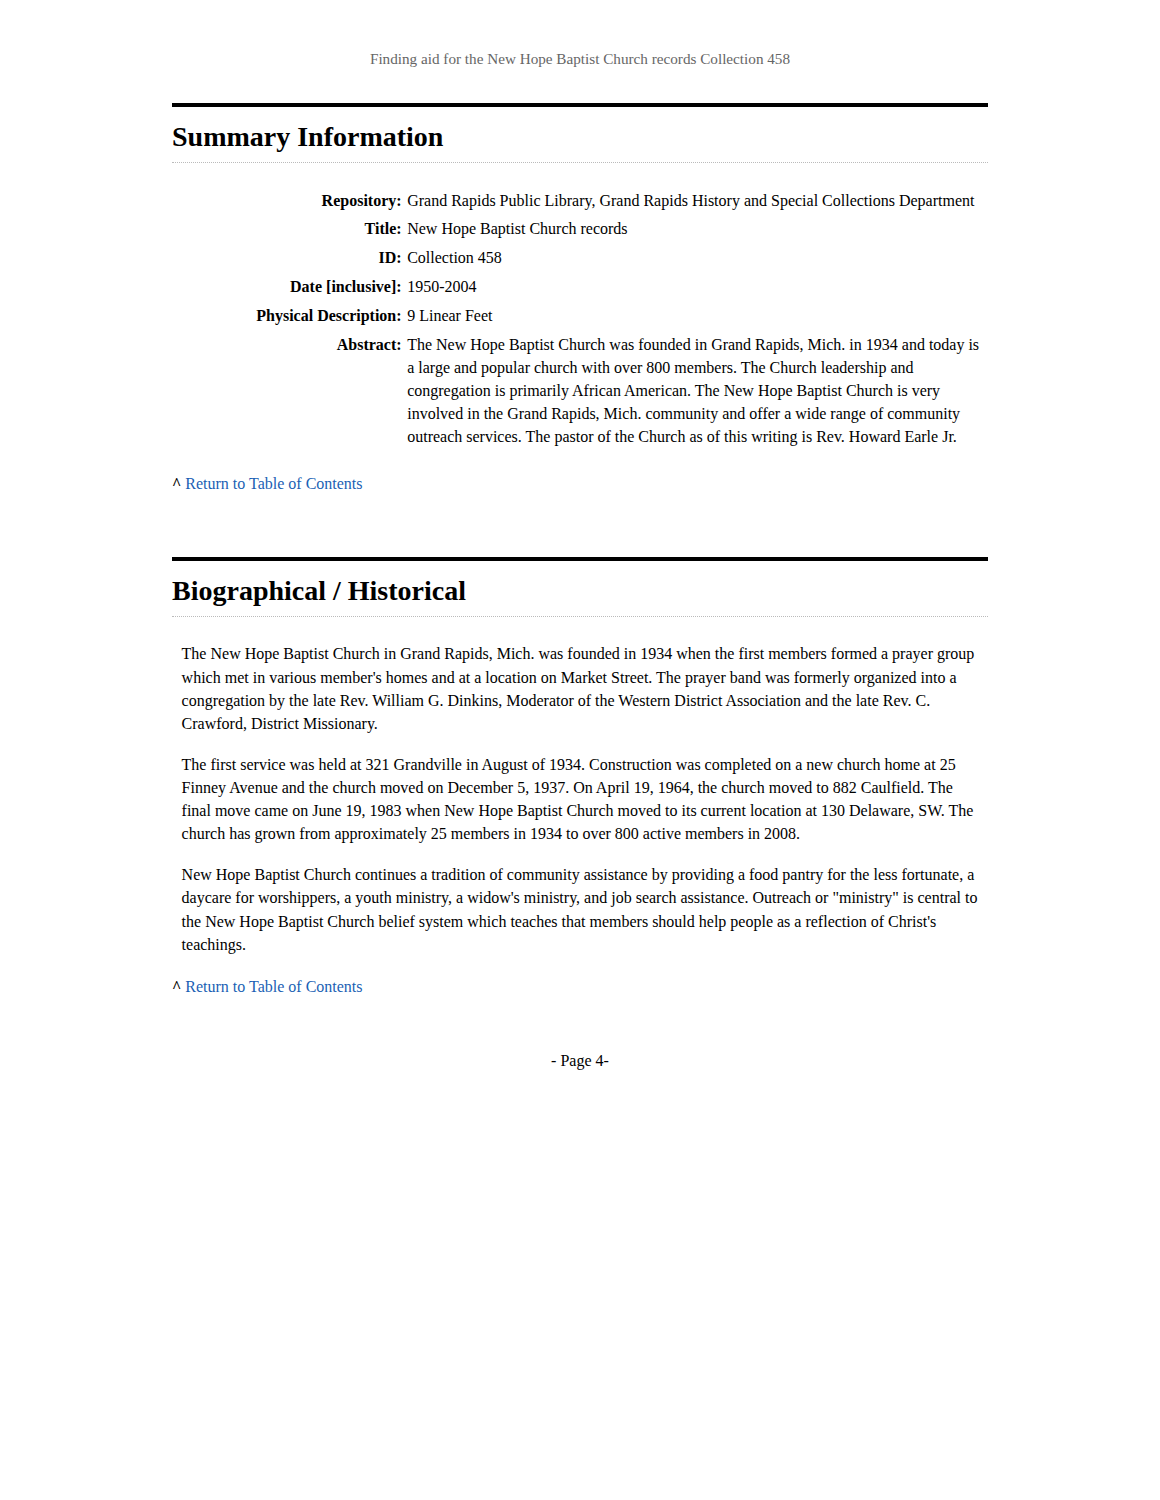Finding aid for the New Hope Baptist Church records Collection 458
Summary Information
Repository:
Grand Rapids Public Library, Grand Rapids History and Special Collections Department
Title:
New Hope Baptist Church records
ID:
Collection 458
Date [inclusive]:
1950-2004
Physical Description:
9 Linear Feet
Abstract:
The New Hope Baptist Church was founded in Grand Rapids, Mich. in 1934 and today is a large and popular church with over 800 members. The Church leadership and congregation is primarily African American. The New Hope Baptist Church is very involved in the Grand Rapids, Mich. community and offer a wide range of community outreach services. The pastor of the Church as of this writing is Rev. Howard Earle Jr.
^ Return to Table of Contents
Biographical / Historical
The New Hope Baptist Church in Grand Rapids, Mich. was founded in 1934 when the first members formed a prayer group which met in various member's homes and at a location on Market Street. The prayer band was formerly organized into a congregation by the late Rev. William G. Dinkins, Moderator of the Western District Association and the late Rev. C. Crawford, District Missionary.
The first service was held at 321 Grandville in August of 1934. Construction was completed on a new church home at 25 Finney Avenue and the church moved on December 5, 1937. On April 19, 1964, the church moved to 882 Caulfield. The final move came on June 19, 1983 when New Hope Baptist Church moved to its current location at 130 Delaware, SW. The church has grown from approximately 25 members in 1934 to over 800 active members in 2008.
New Hope Baptist Church continues a tradition of community assistance by providing a food pantry for the less fortunate, a daycare for worshippers, a youth ministry, a widow's ministry, and job search assistance. Outreach or "ministry" is central to the New Hope Baptist Church belief system which teaches that members should help people as a reflection of Christ's teachings.
^ Return to Table of Contents
- Page 4-